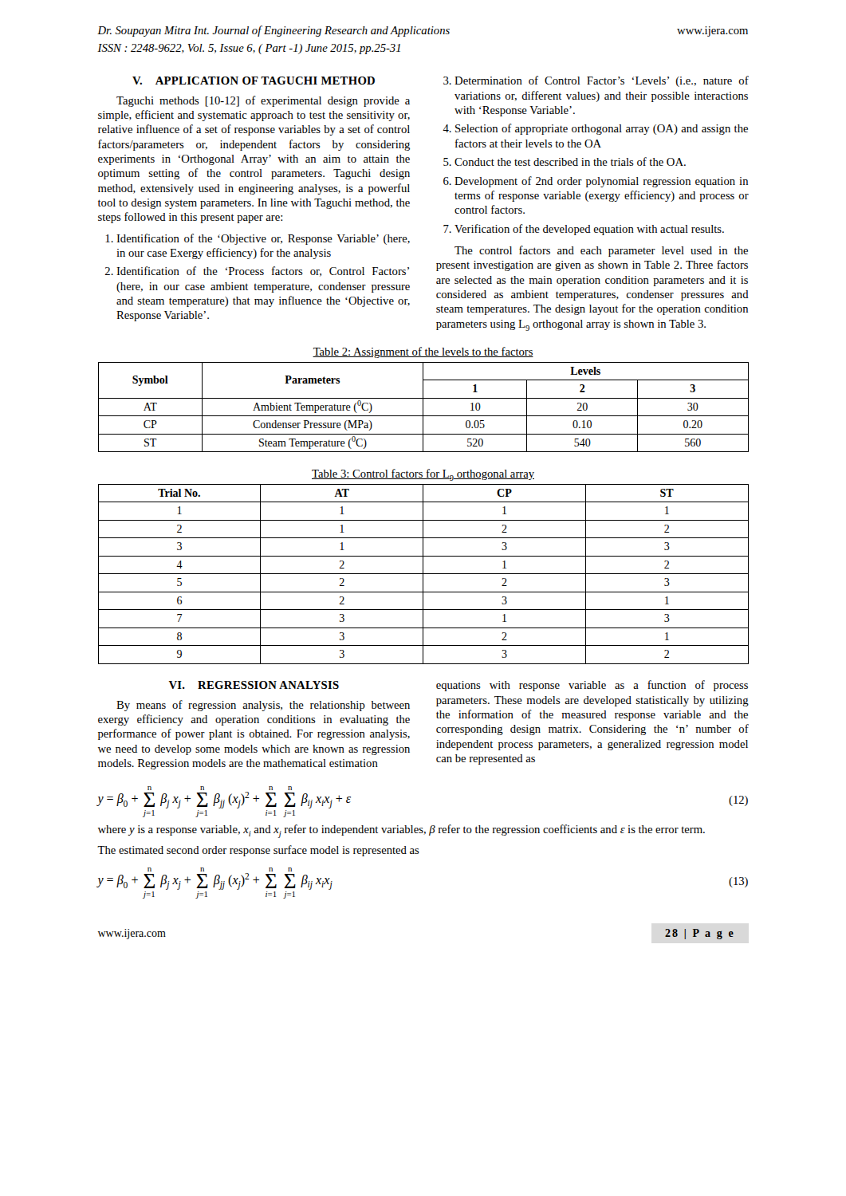Dr. Soupayan Mitra Int. Journal of Engineering Research and Applications
www.ijera.com
ISSN : 2248-9622, Vol. 5, Issue 6, ( Part -1) June 2015, pp.25-31
V. APPLICATION OF TAGUCHI METHOD
Taguchi methods [10-12] of experimental design provide a simple, efficient and systematic approach to test the sensitivity or, relative influence of a set of response variables by a set of control factors/parameters or, independent factors by considering experiments in ‘Orthogonal Array’ with an aim to attain the optimum setting of the control parameters. Taguchi design method, extensively used in engineering analyses, is a powerful tool to design system parameters. In line with Taguchi method, the steps followed in this present paper are:
Identification of the ‘Objective or, Response Variable’ (here, in our case Exergy efficiency) for the analysis
Identification of the ‘Process factors or, Control Factors’ (here, in our case ambient temperature, condenser pressure and steam temperature) that may influence the ‘Objective or, Response Variable’.
Determination of Control Factor’s ‘Levels’ (i.e., nature of variations or, different values) and their possible interactions with ‘Response Variable’.
Selection of appropriate orthogonal array (OA) and assign the factors at their levels to the OA
Conduct the test described in the trials of the OA.
Development of 2nd order polynomial regression equation in terms of response variable (exergy efficiency) and process or control factors.
Verification of the developed equation with actual results.
The control factors and each parameter level used in the present investigation are given as shown in Table 2. Three factors are selected as the main operation condition parameters and it is considered as ambient temperatures, condenser pressures and steam temperatures. The design layout for the operation condition parameters using L9 orthogonal array is shown in Table 3.
Table 2: Assignment of the levels to the factors
| Symbol | Parameters | Levels |
| --- | --- | --- |
| 1 | 2 | 3 |
| AT | Ambient Temperature ( 0 C) | 10 | 20 | 30 |
| CP | Condenser Pressure (MPa) | 0.05 | 0.10 | 0.20 |
| ST | Steam Temperature ( 0 C) | 520 | 540 | 560 |
Table 3: Control factors for L 9 orthogonal array
| Trial No. | AT | CP | ST |
| --- | --- | --- | --- |
| 1 | 1 | 1 | 1 |
| 2 | 1 | 2 | 2 |
| 3 | 1 | 3 | 3 |
| 4 | 2 | 1 | 2 |
| 5 | 2 | 2 | 3 |
| 6 | 2 | 3 | 1 |
| 7 | 3 | 1 | 3 |
| 8 | 3 | 2 | 1 |
| 9 | 3 | 3 | 2 |
VI. REGRESSION ANALYSIS
By means of regression analysis, the relationship between exergy efficiency and operation conditions in evaluating the performance of power plant is obtained. For regression analysis, we need to develop some models which are known as regression models. Regression models are the mathematical estimation
equations with response variable as a function of process parameters. These models are developed statistically by utilizing the information of the measured response variable and the corresponding design matrix. Considering the ‘n’ number of independent process parameters, a generalized regression model can be represented as
y = β0 + nΣj=1 βj xj + nΣj=1 βjj (xj)2 + nΣi=1 nΣj=1 βij xi xj + ε
(12)
where y is a response variable, xi and xj refer to independent variables, β refer to the regression coefficients and ε is the error term.
The estimated second order response surface model is represented as
y = β0 + nΣj=1 βj xj + nΣj=1 βjj (xj)2 + nΣi=1 nΣj=1 βij xi xj
(13)
www.ijera.com
28 | P a g e